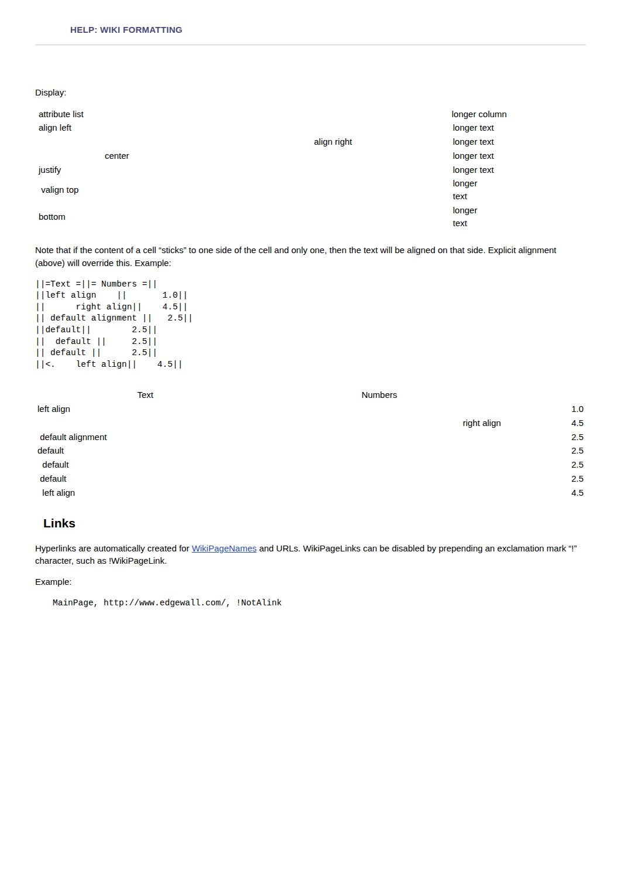Help: Wiki Formatting
Display:
| attribute list | | | longer column |
| align left | | | longer text |
| | | align right | longer text |
| | center | | longer text |
| justify | | | longer text |
| valign top | | | longer text |
| bottom | | | longer text |
Note that if the content of a cell “sticks” to one side of the cell and only one, then the text will be aligned on that side. Explicit alignment (above) will override this. Example:
||=Text =||= Numbers =||
||left align    ||       1.0||
||      right align||    4.5||
|| default alignment ||   2.5||
||default||        2.5||
||  default ||     2.5||
|| default ||      2.5||
||<.    left align||    4.5||
| Text | Numbers | |
| --- | --- | --- |
| left align | | 1.0 |
| | right align | 4.5 |
| default alignment | | 2.5 |
| default | | 2.5 |
| default | | 2.5 |
| default | | 2.5 |
| left align | | 4.5 |
Links
Hyperlinks are automatically created for WikiPageNames and URLs. WikiPageLinks can be disabled by prepending an exclamation mark “!” character, such as !WikiPageLink.
Example:
MainPage, http://www.edgewall.com/, !NotAlink